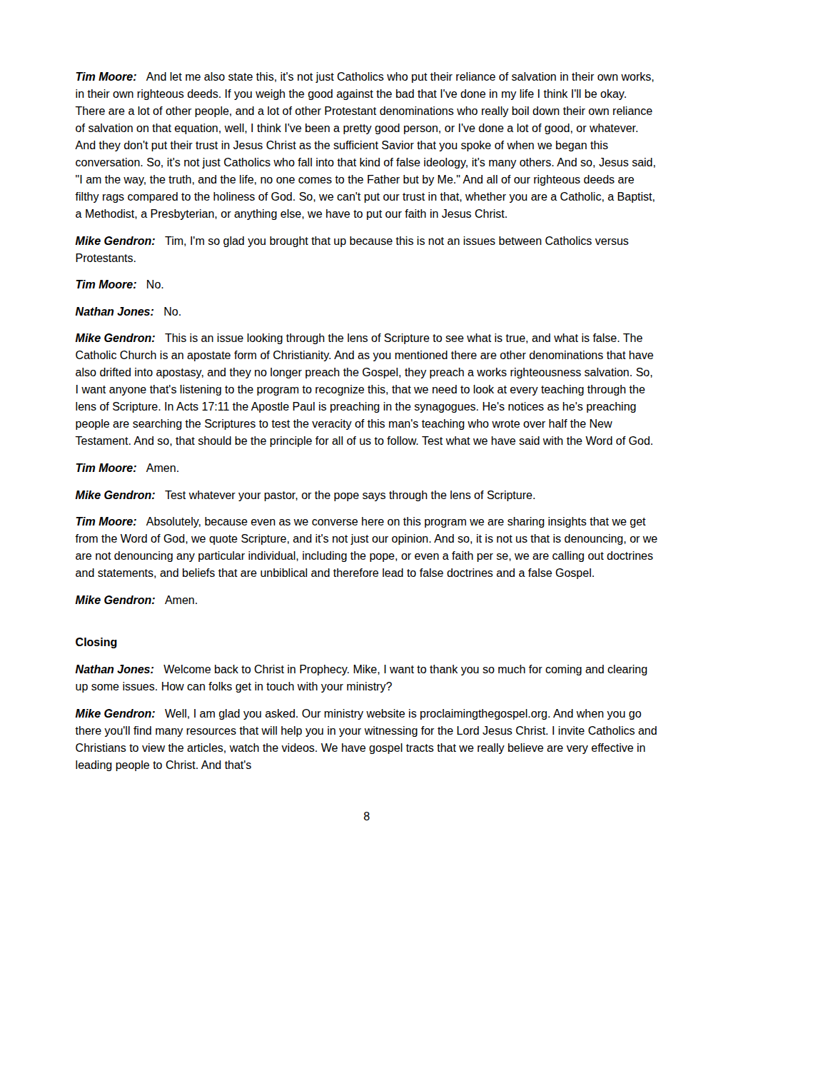Tim Moore: And let me also state this, it's not just Catholics who put their reliance of salvation in their own works, in their own righteous deeds. If you weigh the good against the bad that I've done in my life I think I'll be okay. There are a lot of other people, and a lot of other Protestant denominations who really boil down their own reliance of salvation on that equation, well, I think I've been a pretty good person, or I've done a lot of good, or whatever. And they don't put their trust in Jesus Christ as the sufficient Savior that you spoke of when we began this conversation. So, it's not just Catholics who fall into that kind of false ideology, it's many others. And so, Jesus said, "I am the way, the truth, and the life, no one comes to the Father but by Me." And all of our righteous deeds are filthy rags compared to the holiness of God. So, we can't put our trust in that, whether you are a Catholic, a Baptist, a Methodist, a Presbyterian, or anything else, we have to put our faith in Jesus Christ.
Mike Gendron: Tim, I'm so glad you brought that up because this is not an issues between Catholics versus Protestants.
Tim Moore: No.
Nathan Jones: No.
Mike Gendron: This is an issue looking through the lens of Scripture to see what is true, and what is false. The Catholic Church is an apostate form of Christianity. And as you mentioned there are other denominations that have also drifted into apostasy, and they no longer preach the Gospel, they preach a works righteousness salvation. So, I want anyone that's listening to the program to recognize this, that we need to look at every teaching through the lens of Scripture. In Acts 17:11 the Apostle Paul is preaching in the synagogues. He's notices as he's preaching people are searching the Scriptures to test the veracity of this man's teaching who wrote over half the New Testament. And so, that should be the principle for all of us to follow. Test what we have said with the Word of God.
Tim Moore: Amen.
Mike Gendron: Test whatever your pastor, or the pope says through the lens of Scripture.
Tim Moore: Absolutely, because even as we converse here on this program we are sharing insights that we get from the Word of God, we quote Scripture, and it's not just our opinion. And so, it is not us that is denouncing, or we are not denouncing any particular individual, including the pope, or even a faith per se, we are calling out doctrines and statements, and beliefs that are unbiblical and therefore lead to false doctrines and a false Gospel.
Mike Gendron: Amen.
Closing
Nathan Jones: Welcome back to Christ in Prophecy. Mike, I want to thank you so much for coming and clearing up some issues. How can folks get in touch with your ministry?
Mike Gendron: Well, I am glad you asked. Our ministry website is proclaimingthegospel.org. And when you go there you'll find many resources that will help you in your witnessing for the Lord Jesus Christ. I invite Catholics and Christians to view the articles, watch the videos. We have gospel tracts that we really believe are very effective in leading people to Christ. And that's
8